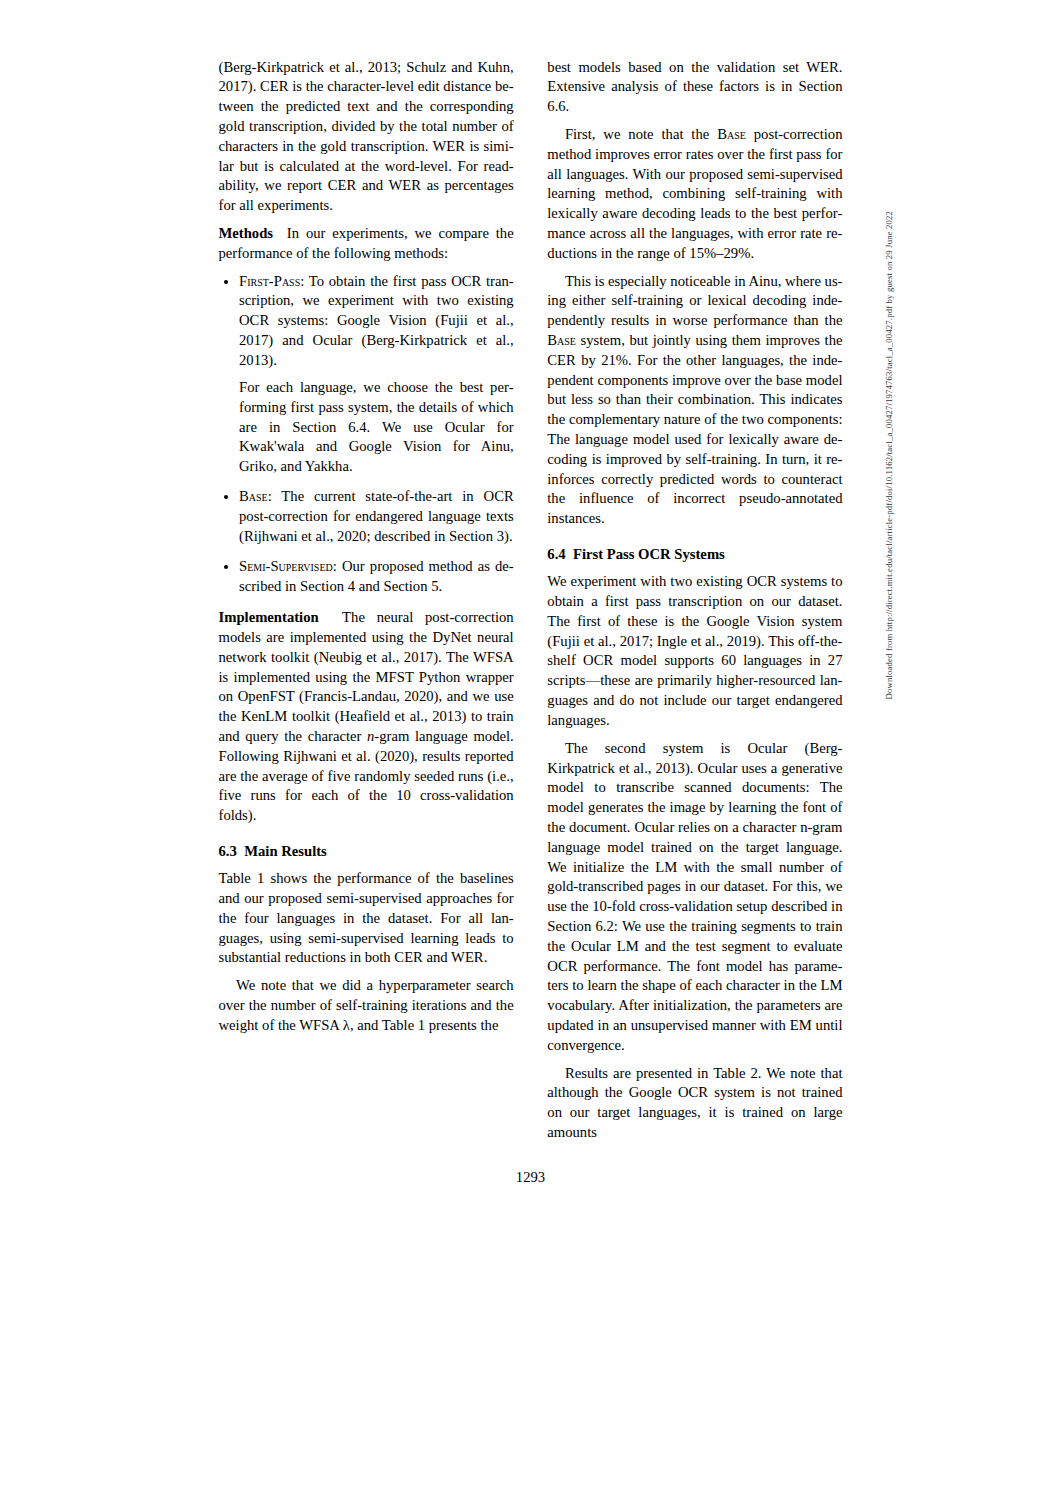Downloaded from http://direct.mit.edu/tacl/article-pdf/doi/10.1162/tacl_a_00427/1974763/tacl_a_00427.pdf by guest on 29 June 2022
(Berg-Kirkpatrick et al., 2013; Schulz and Kuhn, 2017). CER is the character-level edit distance between the predicted text and the corresponding gold transcription, divided by the total number of characters in the gold transcription. WER is similar but is calculated at the word-level. For readability, we report CER and WER as percentages for all experiments.
Methods In our experiments, we compare the performance of the following methods:
First-Pass: To obtain the first pass OCR transcription, we experiment with two existing OCR systems: Google Vision (Fujii et al., 2017) and Ocular (Berg-Kirkpatrick et al., 2013).
For each language, we choose the best performing first pass system, the details of which are in Section 6.4. We use Ocular for Kwak'wala and Google Vision for Ainu, Griko, and Yakkha.
Base: The current state-of-the-art in OCR post-correction for endangered language texts (Rijhwani et al., 2020; described in Section 3).
Semi-Supervised: Our proposed method as described in Section 4 and Section 5.
Implementation The neural post-correction models are implemented using the DyNet neural network toolkit (Neubig et al., 2017). The WFSA is implemented using the MFST Python wrapper on OpenFST (Francis-Landau, 2020), and we use the KenLM toolkit (Heafield et al., 2013) to train and query the character n-gram language model. Following Rijhwani et al. (2020), results reported are the average of five randomly seeded runs (i.e., five runs for each of the 10 cross-validation folds).
6.3 Main Results
Table 1 shows the performance of the baselines and our proposed semi-supervised approaches for the four languages in the dataset. For all languages, using semi-supervised learning leads to substantial reductions in both CER and WER.
We note that we did a hyperparameter search over the number of self-training iterations and the weight of the WFSA λ, and Table 1 presents the
best models based on the validation set WER. Extensive analysis of these factors is in Section 6.6.
First, we note that the Base post-correction method improves error rates over the first pass for all languages. With our proposed semi-supervised learning method, combining self-training with lexically aware decoding leads to the best performance across all the languages, with error rate reductions in the range of 15%–29%.
This is especially noticeable in Ainu, where using either self-training or lexical decoding independently results in worse performance than the Base system, but jointly using them improves the CER by 21%. For the other languages, the independent components improve over the base model but less so than their combination. This indicates the complementary nature of the two components: The language model used for lexically aware decoding is improved by self-training. In turn, it reinforces correctly predicted words to counteract the influence of incorrect pseudo-annotated instances.
6.4 First Pass OCR Systems
We experiment with two existing OCR systems to obtain a first pass transcription on our dataset. The first of these is the Google Vision system (Fujii et al., 2017; Ingle et al., 2019). This off-the-shelf OCR model supports 60 languages in 27 scripts—these are primarily higher-resourced languages and do not include our target endangered languages.
The second system is Ocular (Berg-Kirkpatrick et al., 2013). Ocular uses a generative model to transcribe scanned documents: The model generates the image by learning the font of the document. Ocular relies on a character n-gram language model trained on the target language. We initialize the LM with the small number of gold-transcribed pages in our dataset. For this, we use the 10-fold cross-validation setup described in Section 6.2: We use the training segments to train the Ocular LM and the test segment to evaluate OCR performance. The font model has parameters to learn the shape of each character in the LM vocabulary. After initialization, the parameters are updated in an unsupervised manner with EM until convergence.
Results are presented in Table 2. We note that although the Google OCR system is not trained on our target languages, it is trained on large amounts
1293